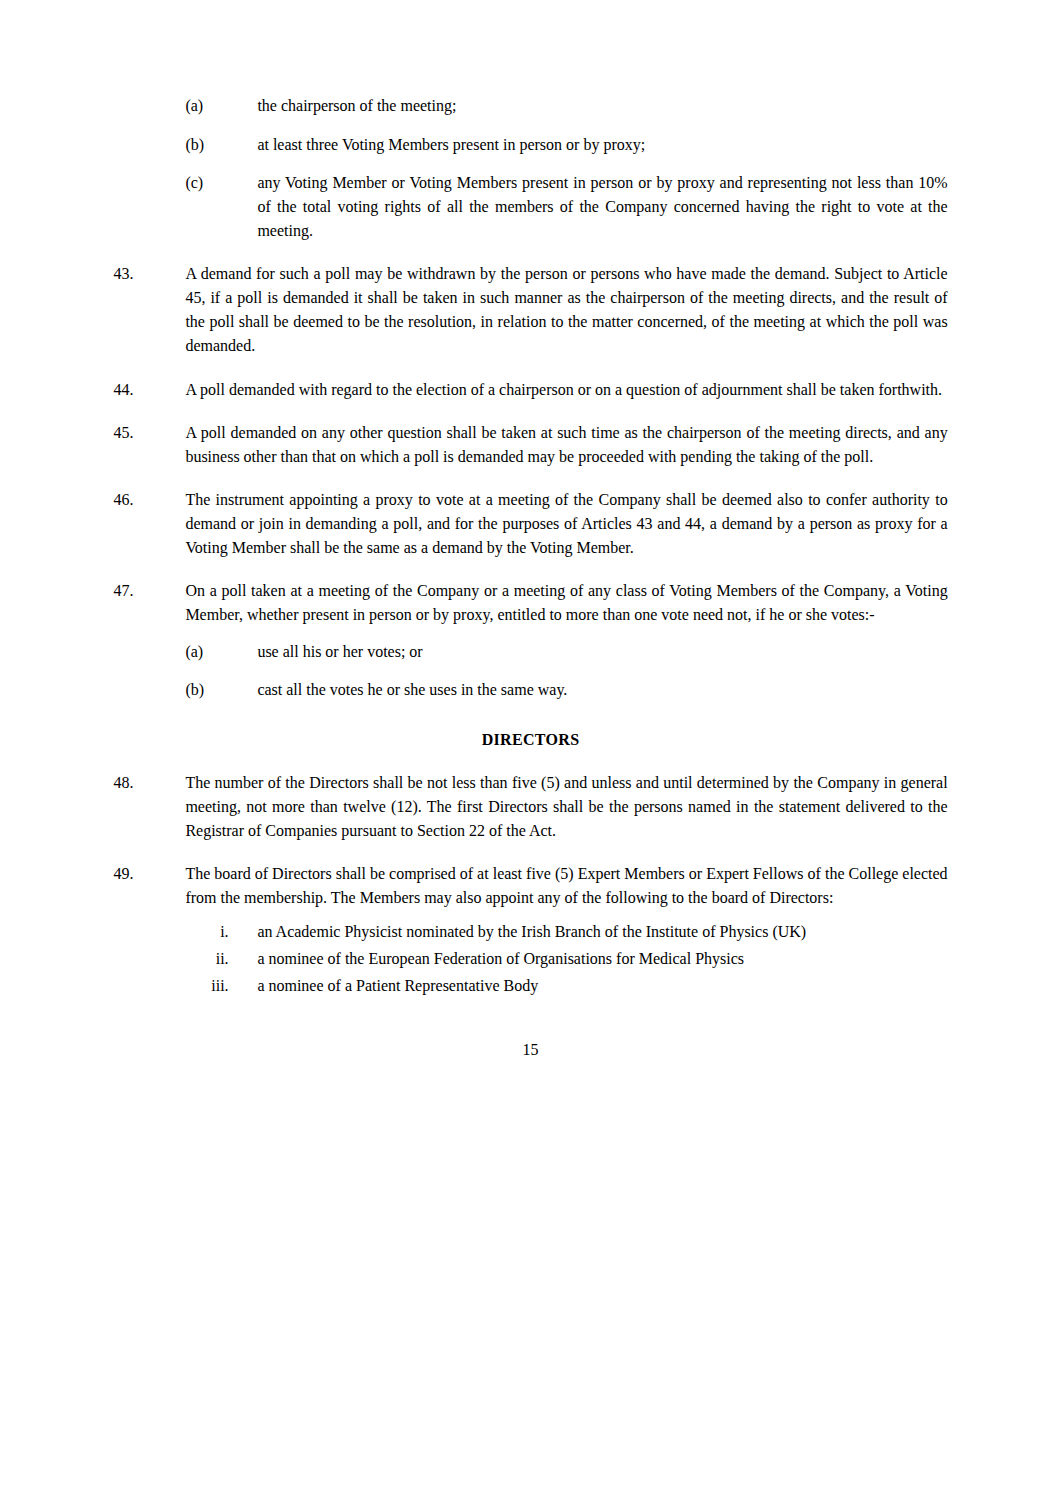(a) the chairperson of the meeting;
(b) at least three Voting Members present in person or by proxy;
(c) any Voting Member or Voting Members present in person or by proxy and representing not less than 10% of the total voting rights of all the members of the Company concerned having the right to vote at the meeting.
43. A demand for such a poll may be withdrawn by the person or persons who have made the demand. Subject to Article 45, if a poll is demanded it shall be taken in such manner as the chairperson of the meeting directs, and the result of the poll shall be deemed to be the resolution, in relation to the matter concerned, of the meeting at which the poll was demanded.
44. A poll demanded with regard to the election of a chairperson or on a question of adjournment shall be taken forthwith.
45. A poll demanded on any other question shall be taken at such time as the chairperson of the meeting directs, and any business other than that on which a poll is demanded may be proceeded with pending the taking of the poll.
46. The instrument appointing a proxy to vote at a meeting of the Company shall be deemed also to confer authority to demand or join in demanding a poll, and for the purposes of Articles 43 and 44, a demand by a person as proxy for a Voting Member shall be the same as a demand by the Voting Member.
47. On a poll taken at a meeting of the Company or a meeting of any class of Voting Members of the Company, a Voting Member, whether present in person or by proxy, entitled to more than one vote need not, if he or she votes:-
(a) use all his or her votes; or
(b) cast all the votes he or she uses in the same way.
DIRECTORS
48. The number of the Directors shall be not less than five (5) and unless and until determined by the Company in general meeting, not more than twelve (12). The first Directors shall be the persons named in the statement delivered to the Registrar of Companies pursuant to Section 22 of the Act.
49. The board of Directors shall be comprised of at least five (5) Expert Members or Expert Fellows of the College elected from the membership. The Members may also appoint any of the following to the board of Directors:
i. an Academic Physicist nominated by the Irish Branch of the Institute of Physics (UK)
ii. a nominee of the European Federation of Organisations for Medical Physics
iii. a nominee of a Patient Representative Body
15